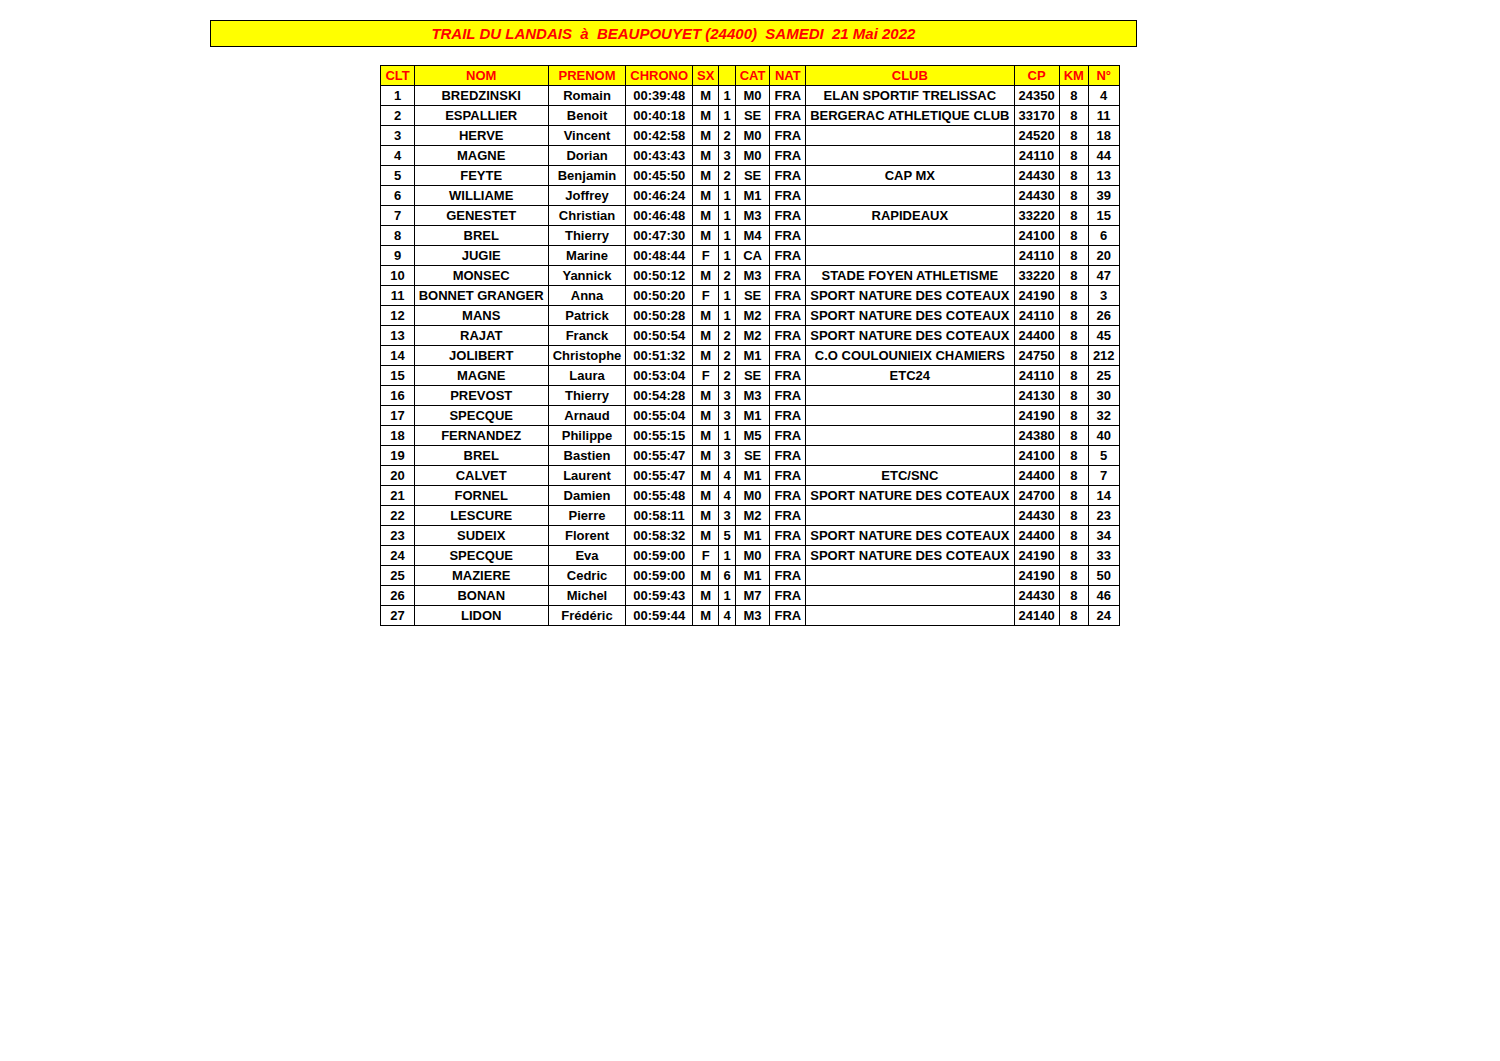TRAIL DU LANDAIS à BEAUPOUYET (24400) SAMEDI 21 Mai 2022
| CLT | NOM | PRENOM | CHRONO | SX | | CAT | NAT | CLUB | CP | KM | N° |
| --- | --- | --- | --- | --- | --- | --- | --- | --- | --- | --- | --- |
| 1 | BREDZINSKI | Romain | 00:39:48 | M | 1 | M0 | FRA | ELAN SPORTIF TRELISSAC | 24350 | 8 | 4 |
| 2 | ESPALLIER | Benoit | 00:40:18 | M | 1 | SE | FRA | BERGERAC ATHLETIQUE CLUB | 33170 | 8 | 11 |
| 3 | HERVE | Vincent | 00:42:58 | M | 2 | M0 | FRA | | 24520 | 8 | 18 |
| 4 | MAGNE | Dorian | 00:43:43 | M | 3 | M0 | FRA | | 24110 | 8 | 44 |
| 5 | FEYTE | Benjamin | 00:45:50 | M | 2 | SE | FRA | CAP MX | 24430 | 8 | 13 |
| 6 | WILLIAME | Joffrey | 00:46:24 | M | 1 | M1 | FRA | | 24430 | 8 | 39 |
| 7 | GENESTET | Christian | 00:46:48 | M | 1 | M3 | FRA | RAPIDEAUX | 33220 | 8 | 15 |
| 8 | BREL | Thierry | 00:47:30 | M | 1 | M4 | FRA | | 24100 | 8 | 6 |
| 9 | JUGIE | Marine | 00:48:44 | F | 1 | CA | FRA | | 24110 | 8 | 20 |
| 10 | MONSEC | Yannick | 00:50:12 | M | 2 | M3 | FRA | STADE FOYEN ATHLETISME | 33220 | 8 | 47 |
| 11 | BONNET GRANGER | Anna | 00:50:20 | F | 1 | SE | FRA | SPORT NATURE DES COTEAUX | 24190 | 8 | 3 |
| 12 | MANS | Patrick | 00:50:28 | M | 1 | M2 | FRA | SPORT NATURE DES COTEAUX | 24110 | 8 | 26 |
| 13 | RAJAT | Franck | 00:50:54 | M | 2 | M2 | FRA | SPORT NATURE DES COTEAUX | 24400 | 8 | 45 |
| 14 | JOLIBERT | Christophe | 00:51:32 | M | 2 | M1 | FRA | C.O COULOUNIEIX CHAMIERS | 24750 | 8 | 212 |
| 15 | MAGNE | Laura | 00:53:04 | F | 2 | SE | FRA | ETC24 | 24110 | 8 | 25 |
| 16 | PREVOST | Thierry | 00:54:28 | M | 3 | M3 | FRA | | 24130 | 8 | 30 |
| 17 | SPECQUE | Arnaud | 00:55:04 | M | 3 | M1 | FRA | | 24190 | 8 | 32 |
| 18 | FERNANDEZ | Philippe | 00:55:15 | M | 1 | M5 | FRA | | 24380 | 8 | 40 |
| 19 | BREL | Bastien | 00:55:47 | M | 3 | SE | FRA | | 24100 | 8 | 5 |
| 20 | CALVET | Laurent | 00:55:47 | M | 4 | M1 | FRA | ETC/SNC | 24400 | 8 | 7 |
| 21 | FORNEL | Damien | 00:55:48 | M | 4 | M0 | FRA | SPORT NATURE DES COTEAUX | 24700 | 8 | 14 |
| 22 | LESCURE | Pierre | 00:58:11 | M | 3 | M2 | FRA | | 24430 | 8 | 23 |
| 23 | SUDEIX | Florent | 00:58:32 | M | 5 | M1 | FRA | SPORT NATURE DES COTEAUX | 24400 | 8 | 34 |
| 24 | SPECQUE | Eva | 00:59:00 | F | 1 | M0 | FRA | SPORT NATURE DES COTEAUX | 24190 | 8 | 33 |
| 25 | MAZIERE | Cedric | 00:59:00 | M | 6 | M1 | FRA | | 24190 | 8 | 50 |
| 26 | BONAN | Michel | 00:59:43 | M | 1 | M7 | FRA | | 24430 | 8 | 46 |
| 27 | LIDON | Frédéric | 00:59:44 | M | 4 | M3 | FRA | | 24140 | 8 | 24 |